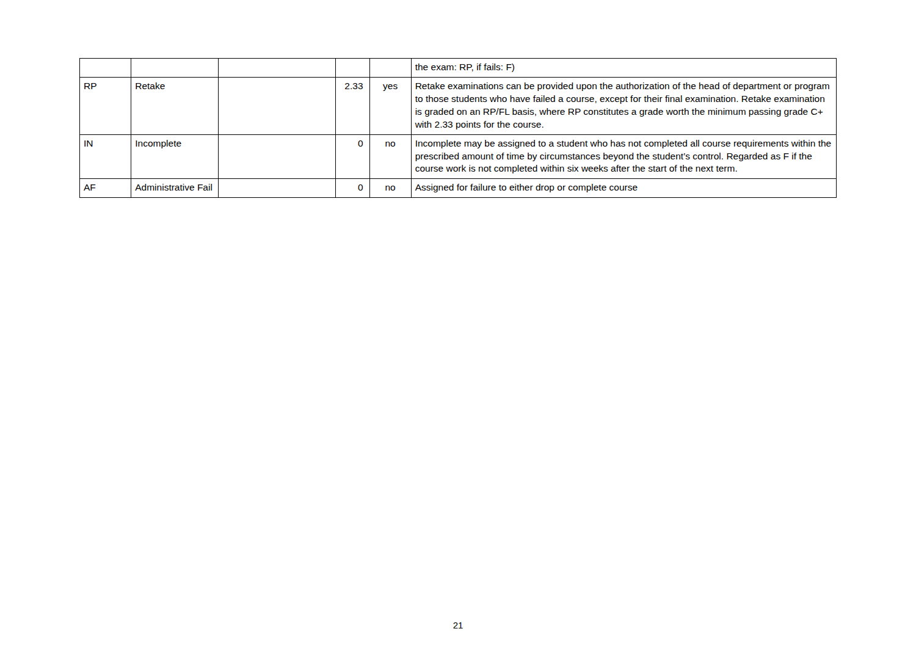| | | | | | the exam: RP, if fails: F) |
| RP | Retake | | 2.33 | yes | Retake examinations can be provided upon the authorization of the head of department or program to those students who have failed a course, except for their final examination. Retake examination is graded on an RP/FL basis, where RP constitutes a grade worth the minimum passing grade C+ with 2.33 points for the course. |
| IN | Incomplete | | 0 | no | Incomplete may be assigned to a student who has not completed all course requirements within the prescribed amount of time by circumstances beyond the student’s control. Regarded as F if the course work is not completed within six weeks after the start of the next term. |
| AF | Administrative Fail | | 0 | no | Assigned for failure to either drop or complete course |
21